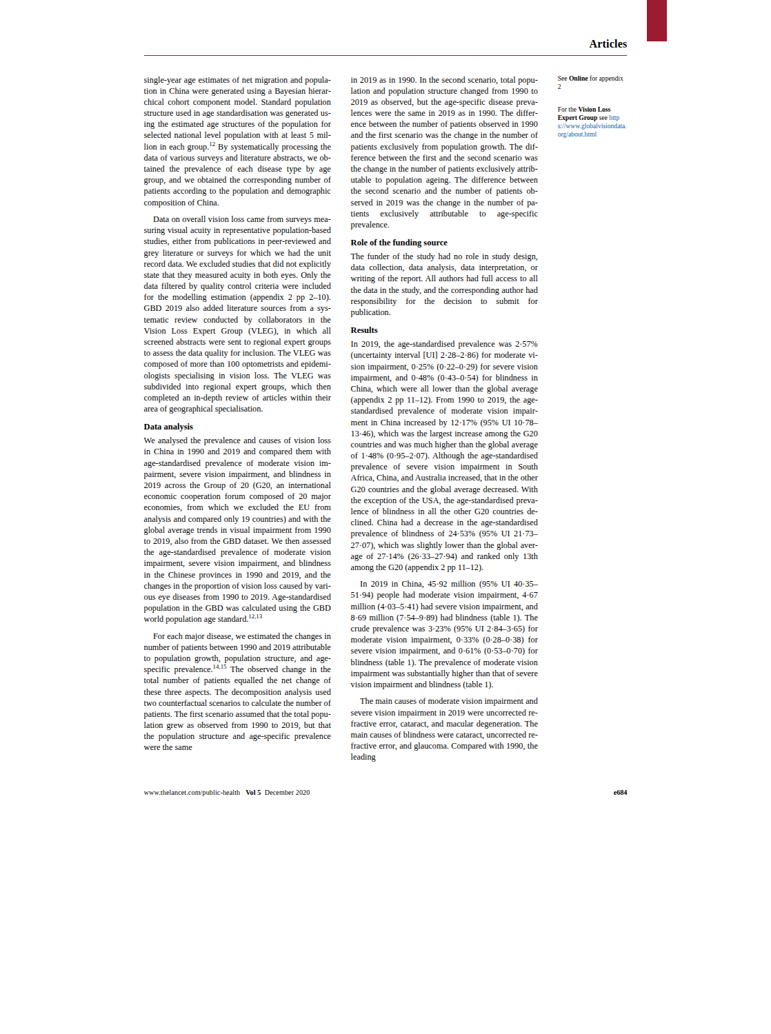Articles
single-year age estimates of net migration and population in China were generated using a Bayesian hierarchical cohort component model. Standard population structure used in age standardisation was generated using the estimated age structures of the population for selected national level population with at least 5 million in each group.12 By systematically processing the data of various surveys and literature abstracts, we obtained the prevalence of each disease type by age group, and we obtained the corresponding number of patients according to the population and demographic composition of China.
Data on overall vision loss came from surveys measuring visual acuity in representative population-based studies, either from publications in peer-reviewed and grey literature or surveys for which we had the unit record data. We excluded studies that did not explicitly state that they measured acuity in both eyes. Only the data filtered by quality control criteria were included for the modelling estimation (appendix 2 pp 2–10). GBD 2019 also added literature sources from a systematic review conducted by collaborators in the Vision Loss Expert Group (VLEG), in which all screened abstracts were sent to regional expert groups to assess the data quality for inclusion. The VLEG was composed of more than 100 optometrists and epidemiologists specialising in vision loss. The VLEG was subdivided into regional expert groups, which then completed an in-depth review of articles within their area of geographical specialisation.
Data analysis
We analysed the prevalence and causes of vision loss in China in 1990 and 2019 and compared them with age-standardised prevalence of moderate vision impairment, severe vision impairment, and blindness in 2019 across the Group of 20 (G20, an international economic cooperation forum composed of 20 major economies, from which we excluded the EU from analysis and compared only 19 countries) and with the global average trends in visual impairment from 1990 to 2019, also from the GBD dataset. We then assessed the age-standardised prevalence of moderate vision impairment, severe vision impairment, and blindness in the Chinese provinces in 1990 and 2019, and the changes in the proportion of vision loss caused by various eye diseases from 1990 to 2019. Age-standardised population in the GBD was calculated using the GBD world population age standard.12,13
For each major disease, we estimated the changes in number of patients between 1990 and 2019 attributable to population growth, population structure, and age-specific prevalence.14,15 The observed change in the total number of patients equalled the net change of these three aspects. The decomposition analysis used two counterfactual scenarios to calculate the number of patients. The first scenario assumed that the total population grew as observed from 1990 to 2019, but that the population structure and age-specific prevalence were the same
in 2019 as in 1990. In the second scenario, total population and population structure changed from 1990 to 2019 as observed, but the age-specific disease prevalences were the same in 2019 as in 1990. The difference between the number of patients observed in 1990 and the first scenario was the change in the number of patients exclusively from population growth. The difference between the first and the second scenario was the change in the number of patients exclusively attributable to population ageing. The difference between the second scenario and the number of patients observed in 2019 was the change in the number of patients exclusively attributable to age-specific prevalence.
Role of the funding source
The funder of the study had no role in study design, data collection, data analysis, data interpretation, or writing of the report. All authors had full access to all the data in the study, and the corresponding author had responsibility for the decision to submit for publication.
Results
In 2019, the age-standardised prevalence was 2·57% (uncertainty interval [UI] 2·28–2·86) for moderate vision impairment, 0·25% (0·22–0·29) for severe vision impairment, and 0·48% (0·43–0·54) for blindness in China, which were all lower than the global average (appendix 2 pp 11–12). From 1990 to 2019, the age-standardised prevalence of moderate vision impairment in China increased by 12·17% (95% UI 10·78–13·46), which was the largest increase among the G20 countries and was much higher than the global average of 1·48% (0·95–2·07). Although the age-standardised prevalence of severe vision impairment in South Africa, China, and Australia increased, that in the other G20 countries and the global average decreased. With the exception of the USA, the age-standardised prevalence of blindness in all the other G20 countries declined. China had a decrease in the age-standardised prevalence of blindness of 24·53% (95% UI 21·73–27·07), which was slightly lower than the global average of 27·14% (26·33–27·94) and ranked only 13th among the G20 (appendix 2 pp 11–12).
In 2019 in China, 45·92 million (95% UI 40·35–51·94) people had moderate vision impairment, 4·67 million (4·03–5·41) had severe vision impairment, and 8·69 million (7·54–9·89) had blindness (table 1). The crude prevalence was 3·23% (95% UI 2·84–3·65) for moderate vision impairment, 0·33% (0·28–0·38) for severe vision impairment, and 0·61% (0·53–0·70) for blindness (table 1). The prevalence of moderate vision impairment was substantially higher than that of severe vision impairment and blindness (table 1).
The main causes of moderate vision impairment and severe vision impairment in 2019 were uncorrected refractive error, cataract, and macular degeneration. The main causes of blindness were cataract, uncorrected refractive error, and glaucoma. Compared with 1990, the leading
See Online for appendix 2
For the Vision Loss Expert Group see https://www.globalvisiondata.org/about.html
www.thelancet.com/public-health Vol 5 December 2020
e684